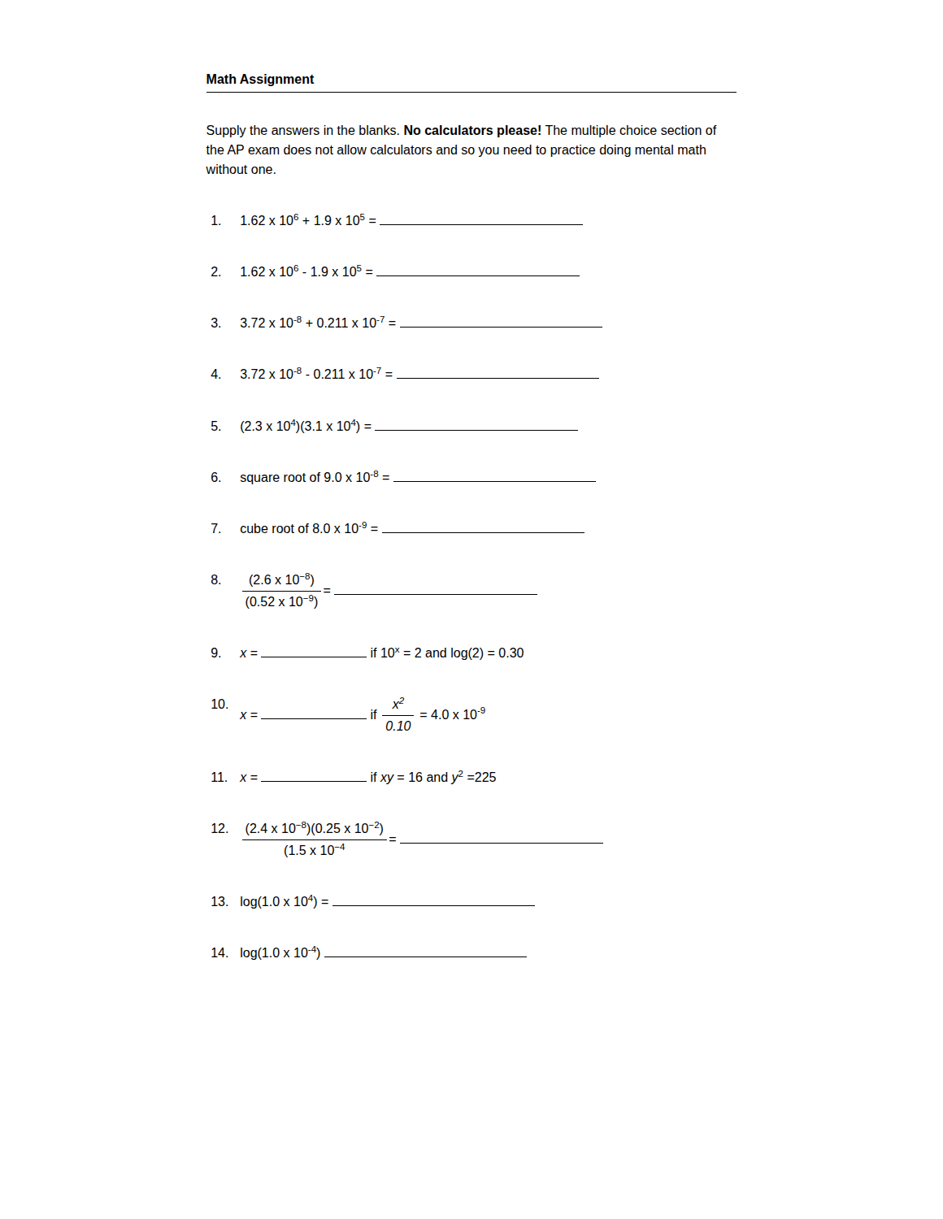Math Assignment
Supply the answers in the blanks. No calculators please! The multiple choice section of the AP exam does not allow calculators and so you need to practice doing mental math without one.
1.62 x 106 + 1.9 x 105 =
1.62 x 106 - 1.9 x 105 =
3.72 x 10-8 + 0.211 x 10-7 =
3.72 x 10-8 - 0.211 x 10-7 =
(2.3 x 104)(3.1 x 104) =
square root of 9.0 x 10-8 =
cube root of 8.0 x 10-9 =
(2.6 x 10−8) (0.52 x 10−9) =
x = if 10x = 2 and log(2) = 0.30
x = if x2 0.10 = 4.0 x 10-9
x = if xy = 16 and y2 =225
(2.4 x 10−8)(0.25 x 10−2) (1.5 x 10−4 =
log(1.0 x 104) =
log(1.0 x 10-4)